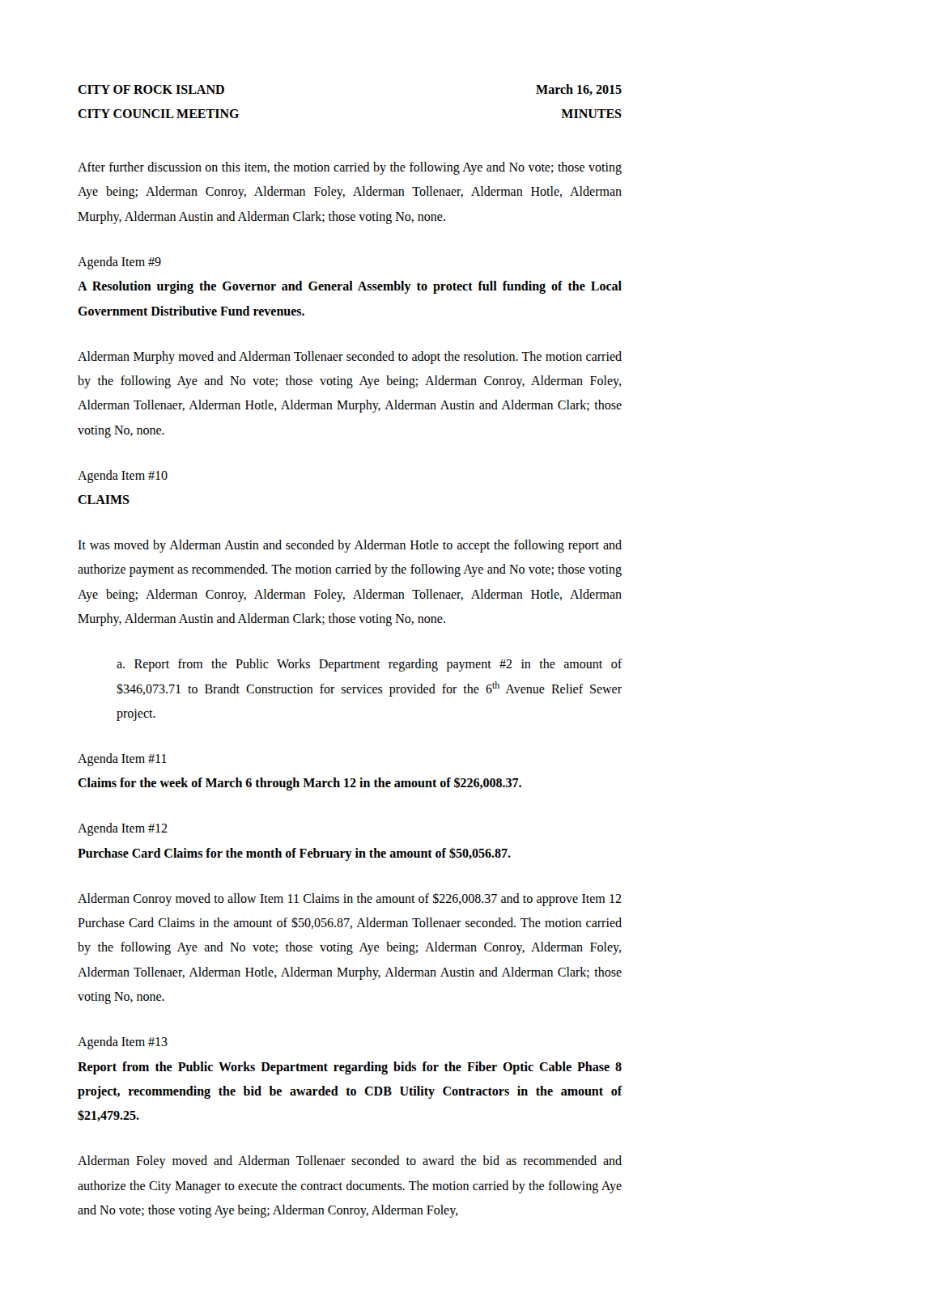CITY OF ROCK ISLAND
CITY COUNCIL MEETING
March 16, 2015
MINUTES
After further discussion on this item, the motion carried by the following Aye and No vote; those voting Aye being; Alderman Conroy, Alderman Foley, Alderman Tollenaer, Alderman Hotle, Alderman Murphy, Alderman Austin and Alderman Clark; those voting No, none.
Agenda Item #9
A Resolution urging the Governor and General Assembly to protect full funding of the Local Government Distributive Fund revenues.
Alderman Murphy moved and Alderman Tollenaer seconded to adopt the resolution. The motion carried by the following Aye and No vote; those voting Aye being; Alderman Conroy, Alderman Foley, Alderman Tollenaer, Alderman Hotle, Alderman Murphy, Alderman Austin and Alderman Clark; those voting No, none.
Agenda Item #10
CLAIMS
It was moved by Alderman Austin and seconded by Alderman Hotle to accept the following report and authorize payment as recommended. The motion carried by the following Aye and No vote; those voting Aye being; Alderman Conroy, Alderman Foley, Alderman Tollenaer, Alderman Hotle, Alderman Murphy, Alderman Austin and Alderman Clark; those voting No, none.
a. Report from the Public Works Department regarding payment #2 in the amount of $346,073.71 to Brandt Construction for services provided for the 6th Avenue Relief Sewer project.
Agenda Item #11
Claims for the week of March 6 through March 12 in the amount of $226,008.37.
Agenda Item #12
Purchase Card Claims for the month of February in the amount of $50,056.87.
Alderman Conroy moved to allow Item 11 Claims in the amount of $226,008.37 and to approve Item 12 Purchase Card Claims in the amount of $50,056.87, Alderman Tollenaer seconded. The motion carried by the following Aye and No vote; those voting Aye being; Alderman Conroy, Alderman Foley, Alderman Tollenaer, Alderman Hotle, Alderman Murphy, Alderman Austin and Alderman Clark; those voting No, none.
Agenda Item #13
Report from the Public Works Department regarding bids for the Fiber Optic Cable Phase 8 project, recommending the bid be awarded to CDB Utility Contractors in the amount of $21,479.25.
Alderman Foley moved and Alderman Tollenaer seconded to award the bid as recommended and authorize the City Manager to execute the contract documents. The motion carried by the following Aye and No vote; those voting Aye being; Alderman Conroy, Alderman Foley,